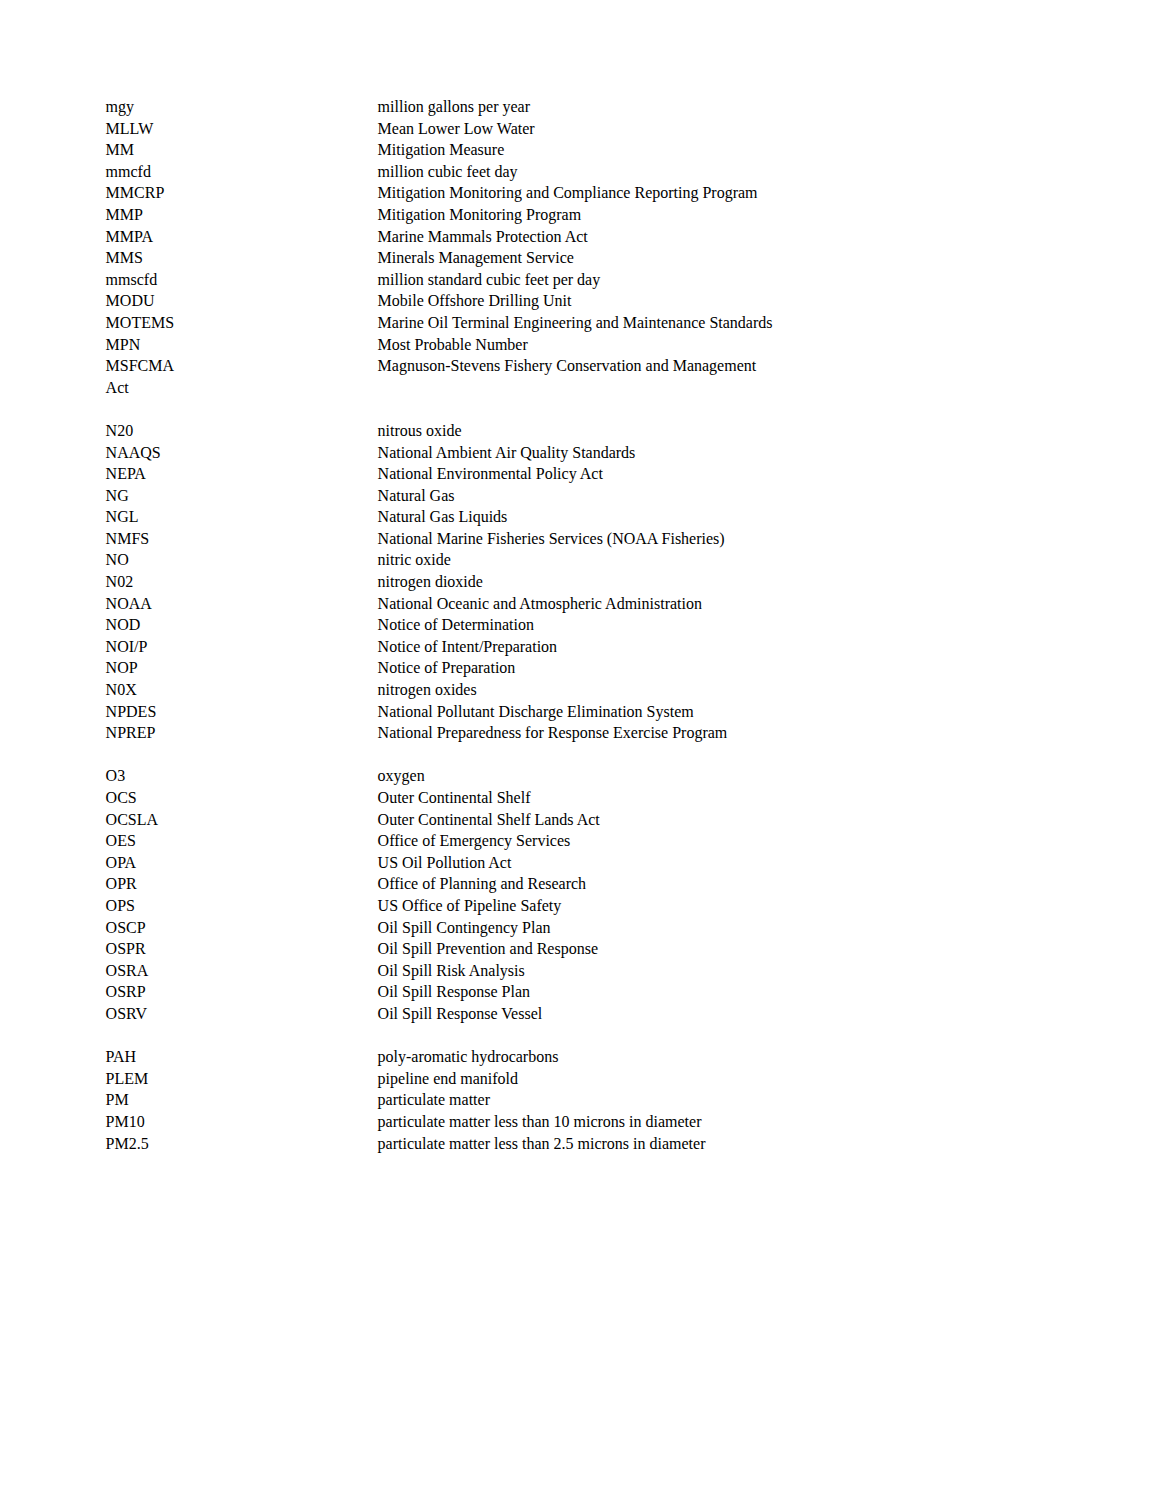mgy million gallons per year
MLLW Mean Lower Low Water
MM Mitigation Measure
mmcfd million cubic feet day
MMCRP Mitigation Monitoring and Compliance Reporting Program
MMP Mitigation Monitoring Program
MMPA Marine Mammals Protection Act
MMS Minerals Management Service
mmscfd million standard cubic feet per day
MODU Mobile Offshore Drilling Unit
MOTEMS Marine Oil Terminal Engineering and Maintenance Standards
MPN Most Probable Number
MSFCMA Magnuson-Stevens Fishery Conservation and Management
Act
N20 nitrous oxide
NAAQS National Ambient Air Quality Standards
NEPA National Environmental Policy Act
NG Natural Gas
NGL Natural Gas Liquids
NMFS National Marine Fisheries Services (NOAA Fisheries)
NO nitric oxide
N02 nitrogen dioxide
NOAA National Oceanic and Atmospheric Administration
NOD Notice of Determination
NOI/P Notice of Intent/Preparation
NOP Notice of Preparation
N0X nitrogen oxides
NPDES National Pollutant Discharge Elimination System
NPREP National Preparedness for Response Exercise Program
O3 oxygen
OCS Outer Continental Shelf
OCSLA Outer Continental Shelf Lands Act
OES Office of Emergency Services
OPA US Oil Pollution Act
OPR Office of Planning and Research
OPS US Office of Pipeline Safety
OSCP Oil Spill Contingency Plan
OSPR Oil Spill Prevention and Response
OSRA Oil Spill Risk Analysis
OSRP Oil Spill Response Plan
OSRV Oil Spill Response Vessel
PAH poly-aromatic hydrocarbons
PLEM pipeline end manifold
PM particulate matter
PM10 particulate matter less than 10 microns in diameter
PM2.5 particulate matter less than 2.5 microns in diameter